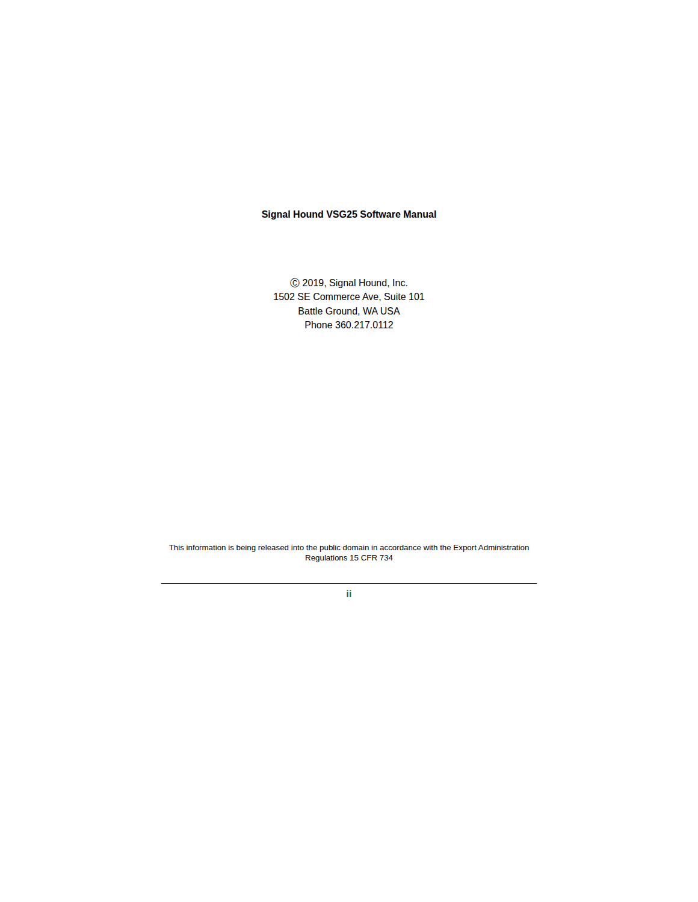Signal Hound VSG25 Software Manual
Ⓒ 2019, Signal Hound, Inc.
1502 SE Commerce Ave, Suite 101
Battle Ground, WA USA
Phone 360.217.0112
This information is being released into the public domain in accordance with the Export Administration
Regulations 15 CFR 734
ii